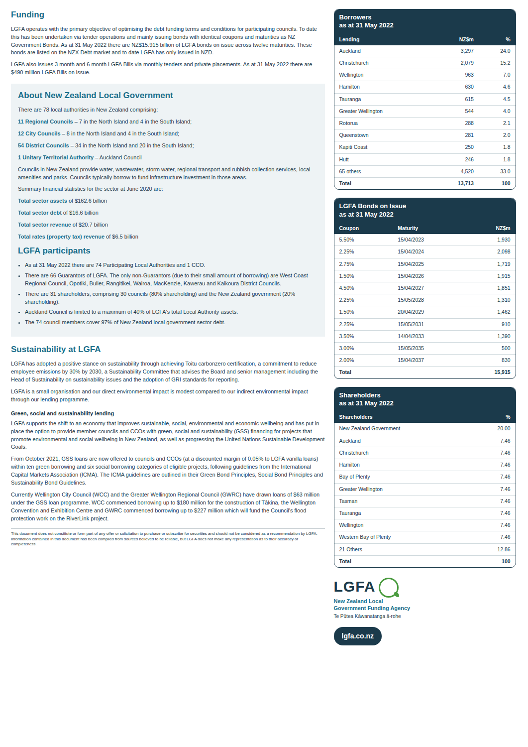Funding
LGFA operates with the primary objective of optimising the debt funding terms and conditions for participating councils. To date this has been undertaken via tender operations and mainly issuing bonds with identical coupons and maturities as NZ Government Bonds. As at 31 May 2022 there are NZ$15.915 billion of LGFA bonds on issue across twelve maturities. These bonds are listed on the NZX Debt market and to date LGFA has only issued in NZD.
LGFA also issues 3 month and 6 month LGFA Bills via monthly tenders and private placements. As at 31 May 2022 there are $490 million LGFA Bills on issue.
About New Zealand Local Government
There are 78 local authorities in New Zealand comprising:
11 Regional Councils – 7 in the North Island and 4 in the South Island;
12 City Councils – 8 in the North Island and 4 in the South Island;
54 District Councils – 34 in the North Island and 20 in the South Island;
1 Unitary Territorial Authority – Auckland Council
Councils in New Zealand provide water, wastewater, storm water, regional transport and rubbish collection services, local amenities and parks. Councils typically borrow to fund infrastructure investment in those areas.
Summary financial statistics for the sector at June 2020 are:
Total sector assets of $162.6 billion
Total sector debt of $16.6 billion
Total sector revenue of $20.7 billion
Total rates (property tax) revenue of $6.5 billion
LGFA participants
As at 31 May 2022 there are 74 Participating Local Authorities and 1 CCO.
There are 66 Guarantors of LGFA. The only non-Guarantors (due to their small amount of borrowing) are West Coast Regional Council, Opotiki, Buller, Rangitikei, Wairoa, MacKenzie, Kawerau and Kaikoura District Councils.
There are 31 shareholders, comprising 30 councils (80% shareholding) and the New Zealand government (20% shareholding).
Auckland Council is limited to a maximum of 40% of LGFA's total Local Authority assets.
The 74 council members cover 97% of New Zealand local government sector debt.
Sustainability at LGFA
LGFA has adopted a positive stance on sustainability through achieving Toitu carbonzero certification, a commitment to reduce employee emissions by 30% by 2030, a Sustainability Committee that advises the Board and senior management including the Head of Sustainability on sustainability issues and the adoption of GRI standards for reporting.
LGFA is a small organisation and our direct environmental impact is modest compared to our indirect environmental impact through our lending programme.
Green, social and sustainability lending
LGFA supports the shift to an economy that improves sustainable, social, environmental and economic wellbeing and has put in place the option to provide member councils and CCOs with green, social and sustainability (GSS) financing for projects that promote environmental and social wellbeing in New Zealand, as well as progressing the United Nations Sustainable Development Goals.
From October 2021, GSS loans are now offered to councils and CCOs (at a discounted margin of 0.05% to LGFA vanilla loans) within ten green borrowing and six social borrowing categories of eligible projects, following guidelines from the International Capital Markets Association (ICMA). The ICMA guidelines are outlined in their Green Bond Principles, Social Bond Principles and Sustainability Bond Guidelines.
Currently Wellington City Council (WCC) and the Greater Wellington Regional Council (GWRC) have drawn loans of $63 million under the GSS loan programme. WCC commenced borrowing up to $180 million for the construction of Tākina, the Wellington Convention and Exhibition Centre and GWRC commenced borrowing up to $227 million which will fund the Council's flood protection work on the RiverLink project.
This document does not constitute or form part of any offer or solicitation to purchase or subscribe for securities and should not be considered as a recommendation by LGFA. Information contained in this document has been compiled from sources believed to be reliable, but LGFA does not make any representation as to their accuracy or completeness.
Borrowers
as at 31 May 2022
| Lending | NZ$m | % |
| --- | --- | --- |
| Auckland | 3,297 | 24.0 |
| Christchurch | 2,079 | 15.2 |
| Wellington | 963 | 7.0 |
| Hamilton | 630 | 4.6 |
| Tauranga | 615 | 4.5 |
| Greater Wellington | 544 | 4.0 |
| Rotorua | 288 | 2.1 |
| Queenstown | 281 | 2.0 |
| Kapiti Coast | 250 | 1.8 |
| Hutt | 246 | 1.8 |
| 65 others | 4,520 | 33.0 |
| Total | 13,713 | 100 |
LGFA Bonds on Issue
as at 31 May 2022
| Coupon | Maturity | NZ$m |
| --- | --- | --- |
| 5.50% | 15/04/2023 | 1,930 |
| 2.25% | 15/04/2024 | 2,098 |
| 2.75% | 15/04/2025 | 1,719 |
| 1.50% | 15/04/2026 | 1,915 |
| 4.50% | 15/04/2027 | 1,851 |
| 2.25% | 15/05/2028 | 1,310 |
| 1.50% | 20/04/2029 | 1,462 |
| 2.25% | 15/05/2031 | 910 |
| 3.50% | 14/04/2033 | 1,390 |
| 3.00% | 15/05/2035 | 500 |
| 2.00% | 15/04/2037 | 830 |
| Total | | 15,915 |
Shareholders
as at 31 May 2022
| Shareholders | % |
| --- | --- |
| New Zealand Government | 20.00 |
| Auckland | 7.46 |
| Christchurch | 7.46 |
| Hamilton | 7.46 |
| Bay of Plenty | 7.46 |
| Greater Wellington | 7.46 |
| Tasman | 7.46 |
| Tauranga | 7.46 |
| Wellington | 7.46 |
| Western Bay of Plenty | 7.46 |
| 21 Others | 12.86 |
| Total | 100 |
LGFA
New Zealand Local
Government Funding Agency
Te Pūtea Kāwanatanga ā-rohe
lgfa.co.nz